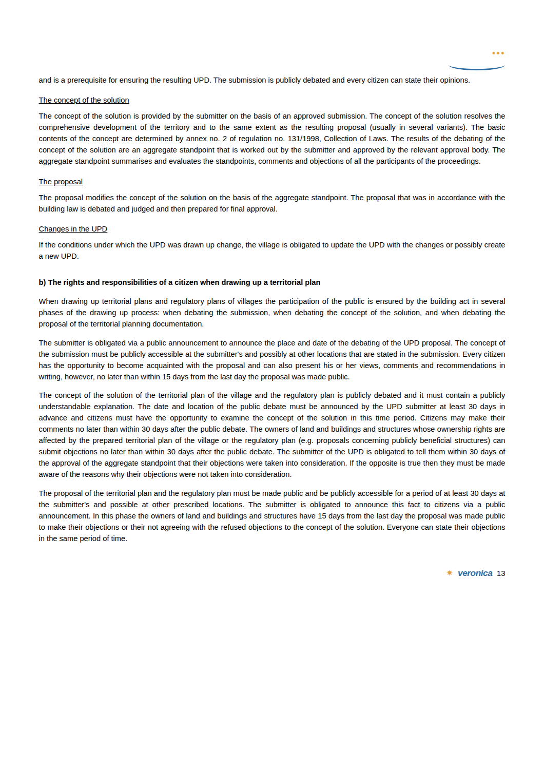•••
and is a prerequisite for ensuring the resulting UPD. The submission is publicly debated and every citizen can state their opinions.
The concept of the solution
The concept of the solution is provided by the submitter on the basis of an approved submission. The concept of the solution resolves the comprehensive development of the territory and to the same extent as the resulting proposal (usually in several variants). The basic contents of the concept are determined by annex no. 2 of regulation no. 131/1998, Collection of Laws. The results of the debating of the concept of the solution are an aggregate standpoint that is worked out by the submitter and approved by the relevant approval body. The aggregate standpoint summarises and evaluates the standpoints, comments and objections of all the participants of the proceedings.
The proposal
The proposal modifies the concept of the solution on the basis of the aggregate standpoint. The proposal that was in accordance with the building law is debated and judged and then prepared for final approval.
Changes in the UPD
If the conditions under which the UPD was drawn up change, the village is obligated to update the UPD with the changes or possibly create a new UPD.
b) The rights and responsibilities of a citizen when drawing up a territorial plan
When drawing up territorial plans and regulatory plans of villages the participation of the public is ensured by the building act in several phases of the drawing up process: when debating the submission, when debating the concept of the solution, and when debating the proposal of the territorial planning documentation.
The submitter is obligated via a public announcement to announce the place and date of the debating of the UPD proposal. The concept of the submission must be publicly accessible at the submitter's and possibly at other locations that are stated in the submission. Every citizen has the opportunity to become acquainted with the proposal and can also present his or her views, comments and recommendations in writing, however, no later than within 15 days from the last day the proposal was made public.
The concept of the solution of the territorial plan of the village and the regulatory plan is publicly debated and it must contain a publicly understandable explanation. The date and location of the public debate must be announced by the UPD submitter at least 30 days in advance and citizens must have the opportunity to examine the concept of the solution in this time period. Citizens may make their comments no later than within 30 days after the public debate. The owners of land and buildings and structures whose ownership rights are affected by the prepared territorial plan of the village or the regulatory plan (e.g. proposals concerning publicly beneficial structures) can submit objections no later than within 30 days after the public debate. The submitter of the UPD is obligated to tell them within 30 days of the approval of the aggregate standpoint that their objections were taken into consideration. If the opposite is true then they must be made aware of the reasons why their objections were not taken into consideration.
The proposal of the territorial plan and the regulatory plan must be made public and be publicly accessible for a period of at least 30 days at the submitter's and possible at other prescribed locations. The submitter is obligated to announce this fact to citizens via a public announcement. In this phase the owners of land and buildings and structures have 15 days from the last day the proposal was made public to make their objections or their not agreeing with the refused objections to the concept of the solution. Everyone can state their objections in the same period of time.
✷ veronica 13